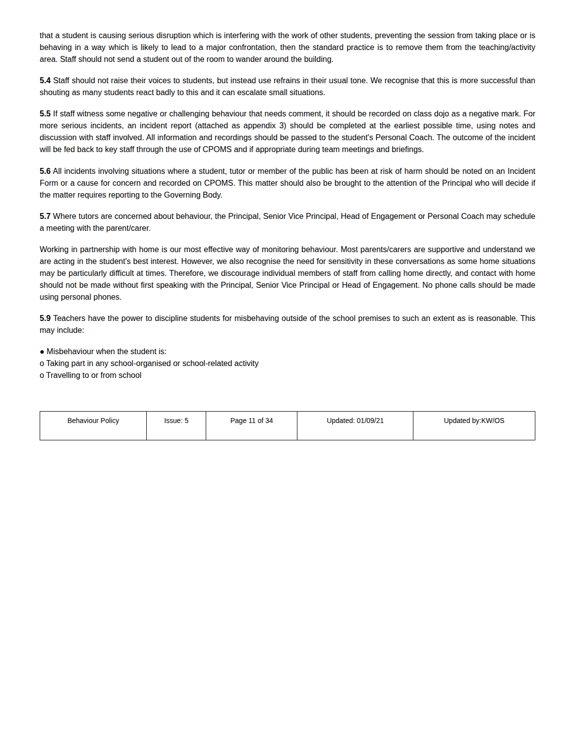that a student is causing serious disruption which is interfering with the work of other students, preventing the session from taking place or is behaving in a way which is likely to lead to a major confrontation, then the standard practice is to remove them from the teaching/activity area. Staff should not send a student out of the room to wander around the building.
5.4 Staff should not raise their voices to students, but instead use refrains in their usual tone. We recognise that this is more successful than shouting as many students react badly to this and it can escalate small situations.
5.5 If staff witness some negative or challenging behaviour that needs comment, it should be recorded on class dojo as a negative mark. For more serious incidents, an incident report (attached as appendix 3) should be completed at the earliest possible time, using notes and discussion with staff involved. All information and recordings should be passed to the student's Personal Coach. The outcome of the incident will be fed back to key staff through the use of CPOMS and if appropriate during team meetings and briefings.
5.6 All incidents involving situations where a student, tutor or member of the public has been at risk of harm should be noted on an Incident Form or a cause for concern and recorded on CPOMS. This matter should also be brought to the attention of the Principal who will decide if the matter requires reporting to the Governing Body.
5.7 Where tutors are concerned about behaviour, the Principal, Senior Vice Principal, Head of Engagement or Personal Coach may schedule a meeting with the parent/carer.
Working in partnership with home is our most effective way of monitoring behaviour. Most parents/carers are supportive and understand we are acting in the student's best interest. However, we also recognise the need for sensitivity in these conversations as some home situations may be particularly difficult at times. Therefore, we discourage individual members of staff from calling home directly, and contact with home should not be made without first speaking with the Principal, Senior Vice Principal or Head of Engagement. No phone calls should be made using personal phones.
5.9 Teachers have the power to discipline students for misbehaving outside of the school premises to such an extent as is reasonable. This may include:
● Misbehaviour when the student is:
o Taking part in any school-organised or school-related activity
o Travelling to or from school
| Behaviour Policy | Issue: 5 | Page 11 of 34 | Updated: 01/09/21 | Updated by:KW/OS |